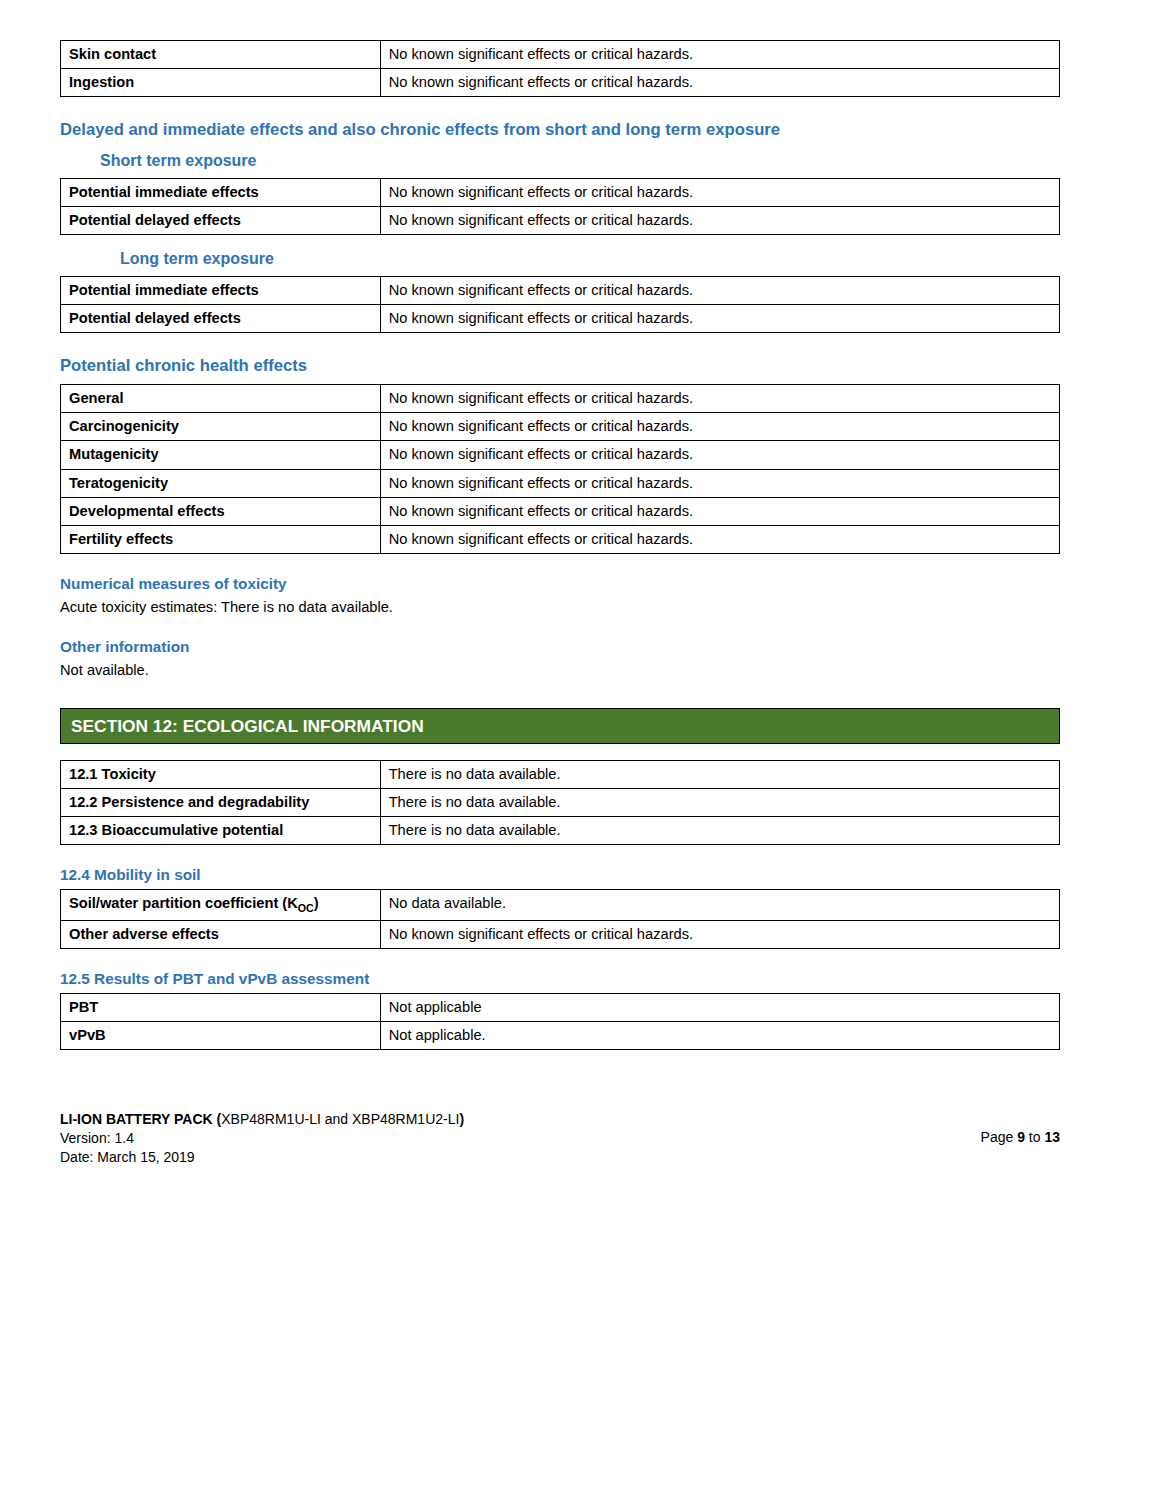| Skin contact | No known significant effects or critical hazards. |
| Ingestion | No known significant effects or critical hazards. |
Delayed and immediate effects and also chronic effects from short and long term exposure
Short term exposure
| Potential immediate effects | No known significant effects or critical hazards. |
| Potential delayed effects | No known significant effects or critical hazards. |
Long term exposure
| Potential immediate effects | No known significant effects or critical hazards. |
| Potential delayed effects | No known significant effects or critical hazards. |
Potential chronic health effects
| General | No known significant effects or critical hazards. |
| Carcinogenicity | No known significant effects or critical hazards. |
| Mutagenicity | No known significant effects or critical hazards. |
| Teratogenicity | No known significant effects or critical hazards. |
| Developmental effects | No known significant effects or critical hazards. |
| Fertility effects | No known significant effects or critical hazards. |
Numerical measures of toxicity
Acute toxicity estimates: There is no data available.
Other information
Not available.
SECTION 12: ECOLOGICAL INFORMATION
| 12.1 Toxicity | There is no data available. |
| 12.2 Persistence and degradability | There is no data available. |
| 12.3 Bioaccumulative potential | There is no data available. |
12.4 Mobility in soil
| Soil/water partition coefficient (K OC ) | No data available. |
| Other adverse effects | No known significant effects or critical hazards. |
12.5 Results of PBT and vPvB assessment
| PBT | Not applicable |
| vPvB | Not applicable. |
LI-ION BATTERY PACK (XBP48RM1U-LI and XBP48RM1U2-LI)
Version: 1.4
Date: March 15, 2019
Page 9 to 13